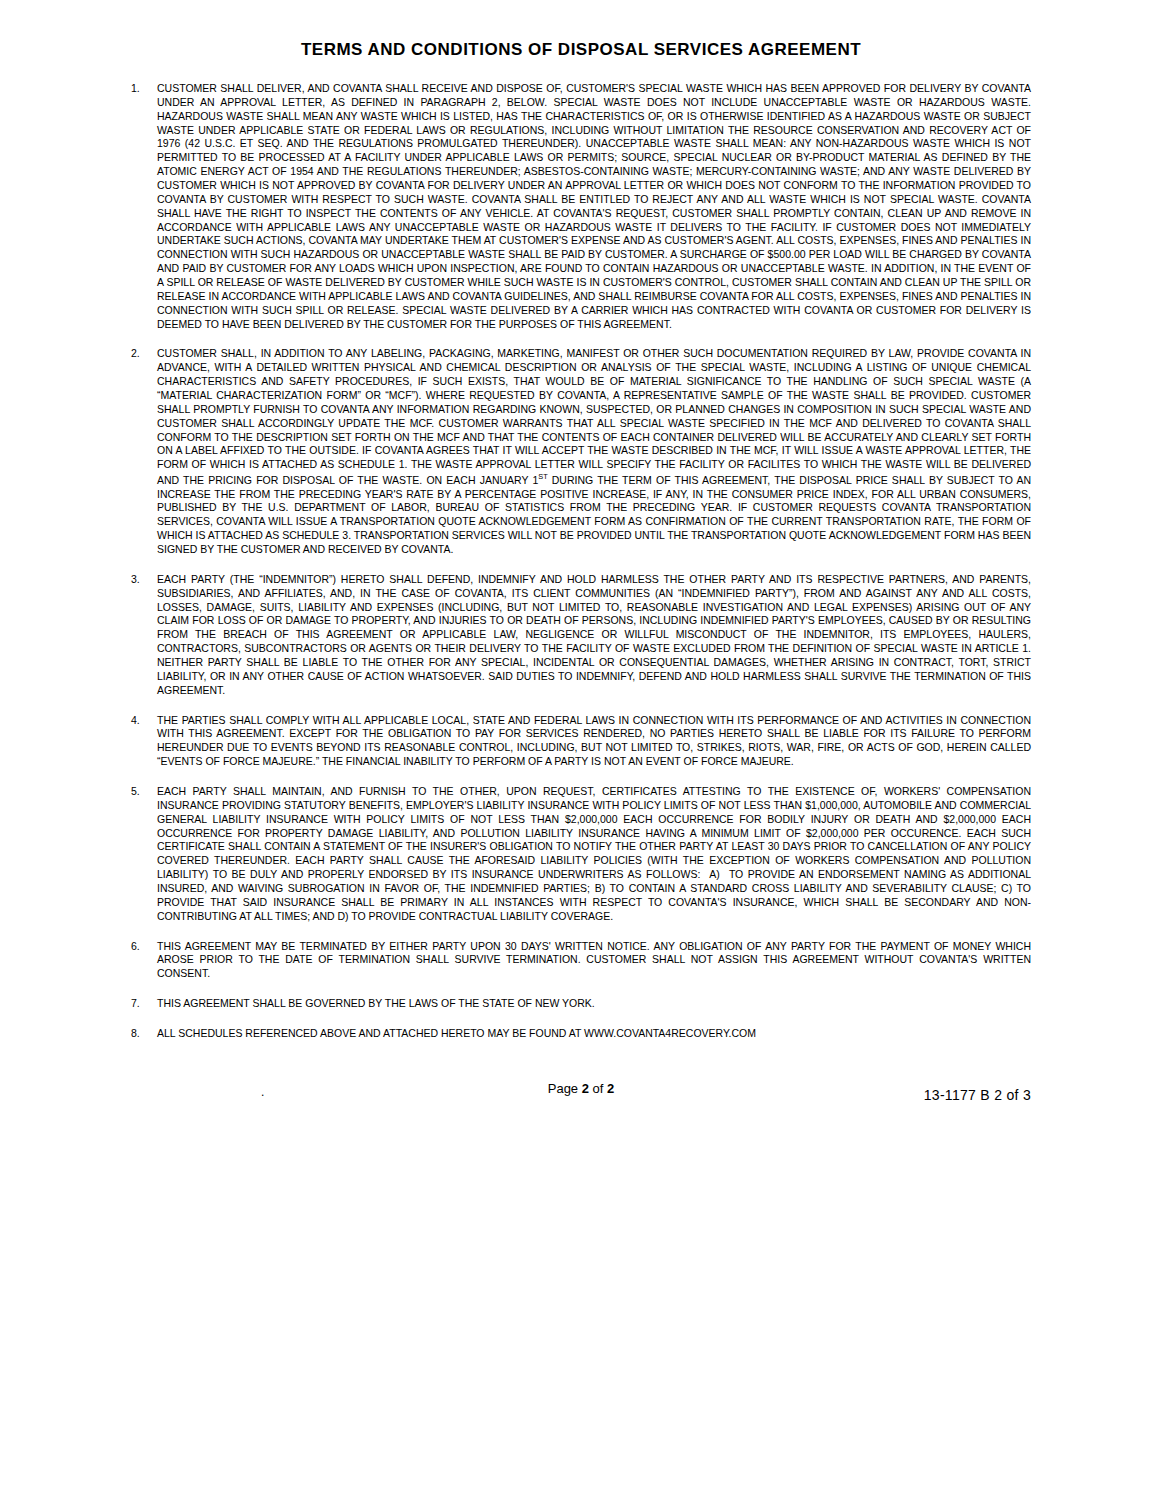TERMS AND CONDITIONS OF DISPOSAL SERVICES AGREEMENT
Customer shall deliver, and Covanta shall receive and dispose of, Customer's Special Waste which has been approved for delivery by Covanta under an Approval Letter, as defined in Paragraph 2, below. Special Waste does not include Unacceptable Waste or Hazardous Waste. Hazardous Waste shall mean any waste which is listed, has the characteristics of, or is otherwise identified as a hazardous waste or subject waste under applicable state or federal laws or regulations, including without limitation the Resource Conservation and Recovery Act of 1976 (42 U.S.C. et seq. and the regulations promulgated thereunder). Unacceptable Waste shall mean: any non-hazardous waste which is not permitted to be processed at a facility under applicable laws or permits; source, special nuclear or by-product material as defined by the Atomic Energy Act of 1954 and the regulations thereunder; asbestos-containing waste; mercury-containing waste; and any waste delivered by Customer which is not approved by Covanta for delivery under an Approval Letter or which does not conform to the information provided to Covanta by Customer with respect to such waste. Covanta shall be entitled to reject any and all waste which is not Special Waste. Covanta shall have the right to inspect the contents of any vehicle. At Covanta's request, Customer shall promptly contain, clean up and remove in accordance with applicable laws any Unacceptable Waste or Hazardous Waste it delivers to the facility. If Customer does not immediately undertake such actions, Covanta may undertake them at Customer's expense and as Customer's agent. All costs, expenses, fines and penalties in connection with such Hazardous or Unacceptable Waste shall be paid by Customer. A surcharge of $500.00 per load will be charged by Covanta and paid by Customer for any loads which upon inspection, are found to contain Hazardous or Unacceptable Waste. In addition, in the event of a spill or release of waste delivered by Customer while such waste is in Customer's control, Customer shall contain and clean up the spill or release in accordance with applicable laws and Covanta guidelines, and shall reimburse Covanta for all costs, expenses, fines and penalties in connection with such spill or release. Special Waste delivered by a carrier which has contracted with Covanta or Customer for delivery is deemed to have been delivered by the Customer for the purposes of this Agreement.
Customer shall, in addition to any labeling, packaging, marketing, manifest or other such documentation required by law, provide Covanta in advance, with a detailed written physical and chemical description or analysis of the Special Waste, including a listing of unique chemical characteristics and safety procedures, if such exists, that would be of material significance to the handling of such Special Waste (a “Material Characterization Form” or “MCF”). Where requested by Covanta, a representative sample of the waste shall be provided. Customer shall promptly furnish to Covanta any information regarding known, suspected, or planned changes in composition in such Special Waste and Customer shall accordingly update the MCF. Customer warrants that all Special Waste specified in the MCF and delivered to Covanta shall conform to the description set forth on the MCF and that the contents of each container delivered will be accurately and clearly set forth on a label affixed to the outside. If Covanta agrees that it will accept the waste described in the MCF, it will issue a Waste Approval Letter, the form of which is attached as Schedule 1. The Waste Approval Letter will specify the facility or facilites to which the waste will be delivered and the pricing for disposal of the waste. On each January 1st during the term of this Agreement, the disposal price shall by subject to an increase the from the preceding year's rate by a percentage positive increase, if any, in the Consumer Price Index, for all Urban Consumers, published by the U.S. Department of Labor, Bureau of Statistics from the preceding year. If Customer requests Covanta transportation services, Covanta will issue a Transportation Quote Acknowledgement Form as confirmation of the current transportation rate, the form of which is attached as Schedule 3. Transportation services will not be provided until the Transportation Quote Acknowledgement Form has been signed by the Customer and received by Covanta.
Each party (the “Indemnitor”) hereto shall defend, indemnify and hold harmless the other party and its respective partners, and parents, subsidiaries, and affiliates, and, in the case of Covanta, its client communities (an “Indemnified Party”), from and against any and all costs, losses, damage, suits, liability and expenses (including, but not limited to, reasonable investigation and legal expenses) arising out of any claim for loss of or damage to property, and injuries to or death of persons, including Indemnified Party's employees, caused by or resulting from the breach of this Agreement or applicable law, negligence or willful misconduct of the Indemnitor, its employees, haulers, contractors, subcontractors or agents or their delivery to the facility of waste excluded from the definition of Special Waste in Article 1. Neither party shall be liable to the other for any special, incidental or consequential damages, whether arising in contract, tort, strict liability, or in any other cause of action whatsoever. Said duties to indemnify, defend and hold harmless shall survive the termination of this Agreement.
The parties shall comply with all applicable local, state and federal laws in connection with its performance of and activities in connection with this Agreement. Except for the obligation to pay for services rendered, no parties hereto shall be liable for its failure to perform hereunder due to events beyond its reasonable control, including, but not limited to, strikes, riots, war, fire, or acts of God, herein called “Events of Force Majeure.” The financial inability to perform of a party is not an event of force majeure.
Each party shall maintain, and furnish to the other, upon request, certificates attesting to the existence of, Workers' Compensation Insurance providing statutory benefits, Employer's Liability Insurance with policy limits of not less than $1,000,000, Automobile and Commercial General Liability Insurance with policy limits of not less than $2,000,000 each occurrence for bodily injury or death and $2,000,000 each occurrence for property damage liability, and Pollution Liability Insurance having a minimum limit of $2,000,000 per occurence. Each such certificate shall contain a statement of the insurer's obligation to notify the other party at least 30 days prior to cancellation of any policy covered thereunder. Each party shall cause the aforesaid liability policies (with the exception of Workers Compensation and Pollution Liability) to be duly and properly endorsed by its insurance underwriters as follows: A) to provide an endorsement naming as additional insured, and waiving subrogation in favor of, the Indemnified Parties; B) to contain a standard cross liability and severability clause; C) to provide that said insurance shall be primary in all instances with respect to Covanta's insurance, which shall be secondary and non-contributing at all times; and D) to provide contractual liability coverage.
This Agreement may be terminated by either party upon 30 days' written notice. Any obligation of any party for the payment of money which arose prior to the date of termination shall survive termination. Customer shall not assign this Agreement without Covanta's written consent.
This Agreement shall be governed by the laws of the State of New York.
All schedules referenced above and attached hereto may be found at www.covanta4recovery.com
.
Page 2 of 2
13-1177 B 2 of 3